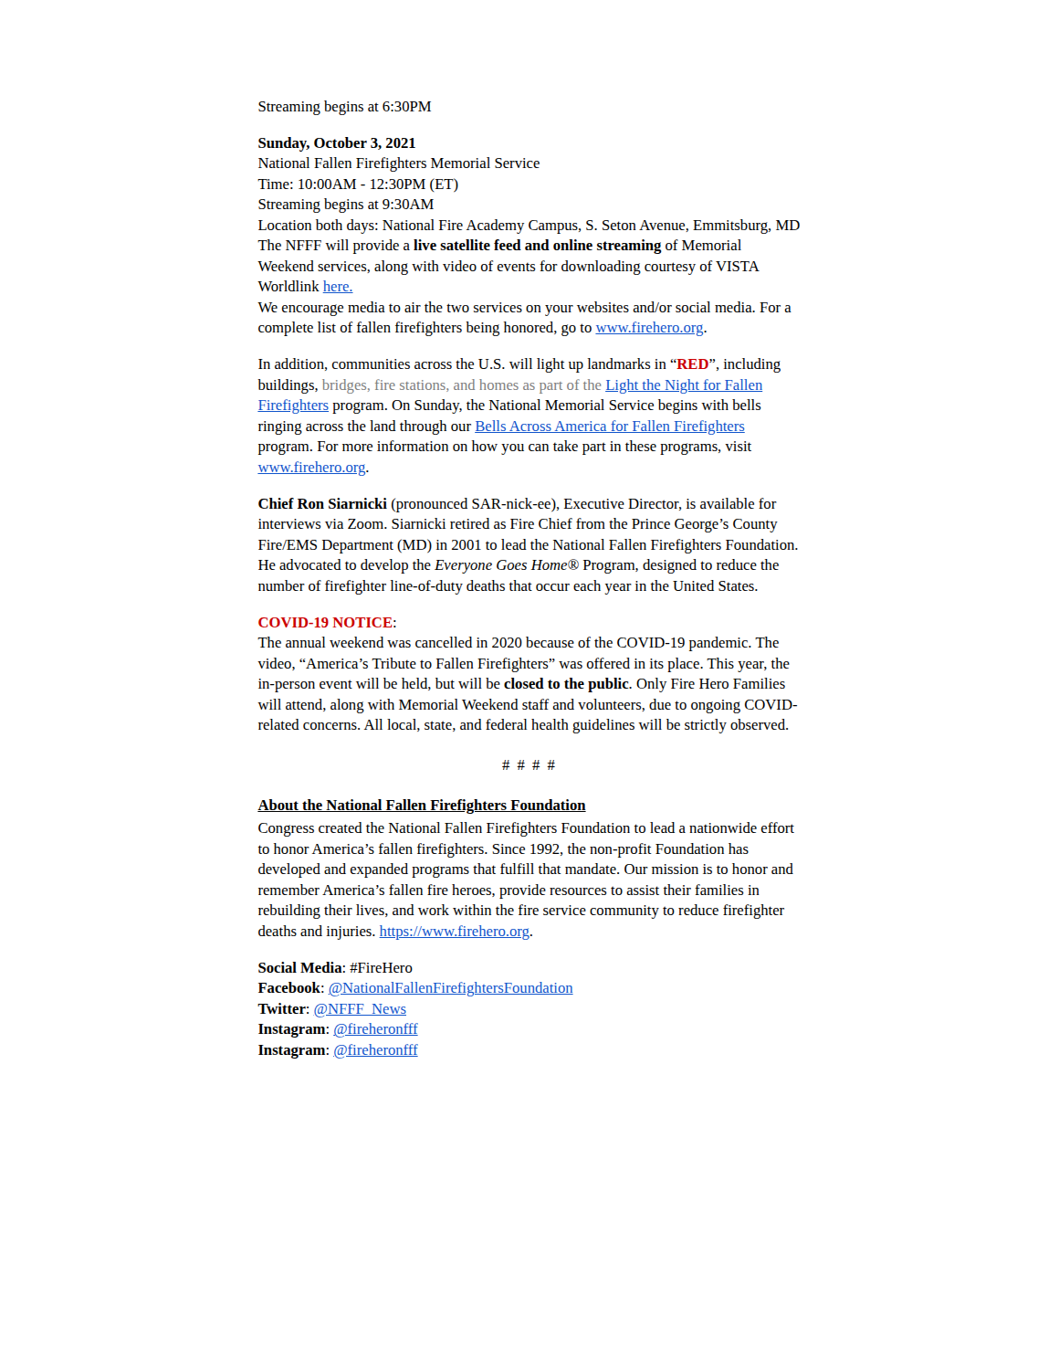Streaming begins at 6:30PM
Sunday, October 3, 2021
National Fallen Firefighters Memorial Service
Time: 10:00AM - 12:30PM (ET)
Streaming begins at 9:30AM
Location both days: National Fire Academy Campus, S. Seton Avenue, Emmitsburg, MD
The NFFF will provide a live satellite feed and online streaming of Memorial Weekend services, along with video of events for downloading courtesy of VISTA Worldlink here.
We encourage media to air the two services on your websites and/or social media. For a complete list of fallen firefighters being honored, go to www.firehero.org.
In addition, communities across the U.S. will light up landmarks in “RED”, including buildings, bridges, fire stations, and homes as part of the Light the Night for Fallen Firefighters program. On Sunday, the National Memorial Service begins with bells ringing across the land through our Bells Across America for Fallen Firefighters program. For more information on how you can take part in these programs, visit www.firehero.org.
Chief Ron Siarnicki (pronounced SAR-nick-ee), Executive Director, is available for interviews via Zoom. Siarnicki retired as Fire Chief from the Prince George’s County Fire/EMS Department (MD) in 2001 to lead the National Fallen Firefighters Foundation. He advocated to develop the Everyone Goes Home® Program, designed to reduce the number of firefighter line-of-duty deaths that occur each year in the United States.
COVID-19 NOTICE:
The annual weekend was cancelled in 2020 because of the COVID-19 pandemic. The video, “America’s Tribute to Fallen Firefighters” was offered in its place. This year, the in-person event will be held, but will be closed to the public. Only Fire Hero Families will attend, along with Memorial Weekend staff and volunteers, due to ongoing COVID-related concerns. All local, state, and federal health guidelines will be strictly observed.
# # # #
About the National Fallen Firefighters Foundation
Congress created the National Fallen Firefighters Foundation to lead a nationwide effort to honor America’s fallen firefighters. Since 1992, the non-profit Foundation has developed and expanded programs that fulfill that mandate. Our mission is to honor and remember America’s fallen fire heroes, provide resources to assist their families in rebuilding their lives, and work within the fire service community to reduce firefighter deaths and injuries. https://www.firehero.org.
Social Media: #FireHero
Facebook: @NationalFallenFirefightersFoundation
Twitter: @NFFF_News
Instagram: @fireheronfff
Instagram: @fireheronfff